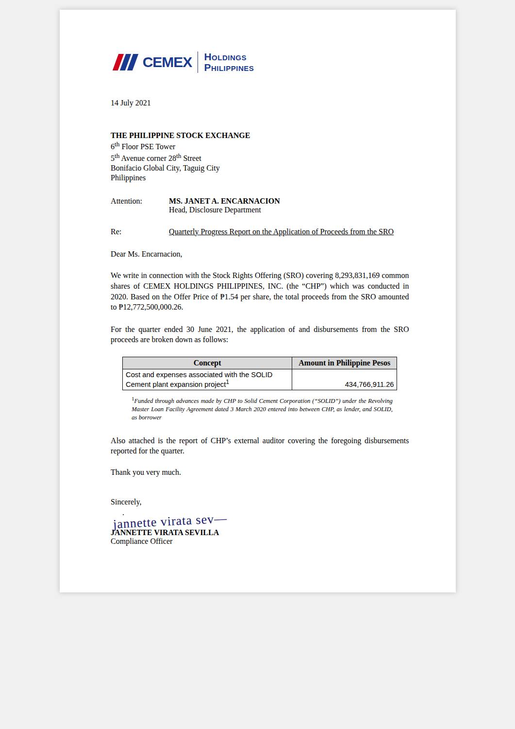CEMEX
HOLDINGS
PHILIPPINES
14 July 2021
THE PHILIPPINE STOCK EXCHANGE
6th Floor PSE Tower
5th Avenue corner 28th Street
Bonifacio Global City, Taguig City
Philippines
Attention:
MS. JANET A. ENCARNACION
Head, Disclosure Department
Re:
Quarterly Progress Report on the Application of Proceeds from the SRO
Dear Ms. Encarnacion,
We write in connection with the Stock Rights Offering (SRO) covering 8,293,831,169 common shares of CEMEX HOLDINGS PHILIPPINES, INC. (the “CHP”) which was conducted in 2020. Based on the Offer Price of ₱1.54 per share, the total proceeds from the SRO amounted to ₱12,772,500,000.26.
For the quarter ended 30 June 2021, the application of and disbursements from the SRO proceeds are broken down as follows:
| Concept | Amount in Philippine Pesos |
| --- | --- |
| Cost and expenses associated with the SOLID Cement plant expansion project 1 | 434,766,911.26 |
1Funded through advances made by CHP to Solid Cement Corporation (“SOLID”) under the Revolving Master Loan Facility Agreement dated 3 March 2020 entered into between CHP, as lender, and SOLID, as borrower
Also attached is the report of CHP’s external auditor covering the foregoing disbursements reported for the quarter.
Thank you very much.
Sincerely,
.
jannette virata sev—
JANNETTE VIRATA SEVILLA
Compliance Officer